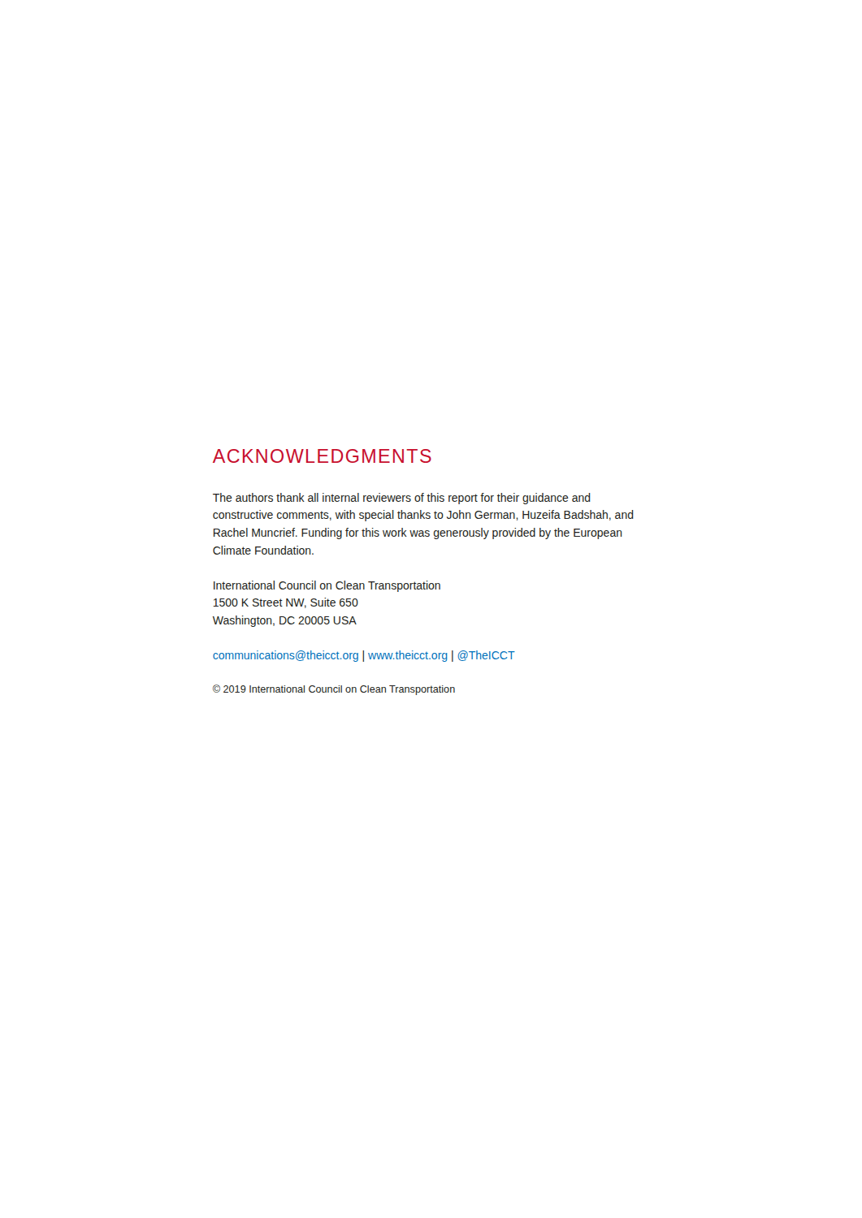Acknowledgments
The authors thank all internal reviewers of this report for their guidance and constructive comments, with special thanks to John German, Huzeifa Badshah, and Rachel Muncrief. Funding for this work was generously provided by the European Climate Foundation.
International Council on Clean Transportation 1500 K Street NW, Suite 650 Washington, DC 20005 USA
communications@theicct.org | www.theicct.org | @TheICCT
© 2019 International Council on Clean Transportation